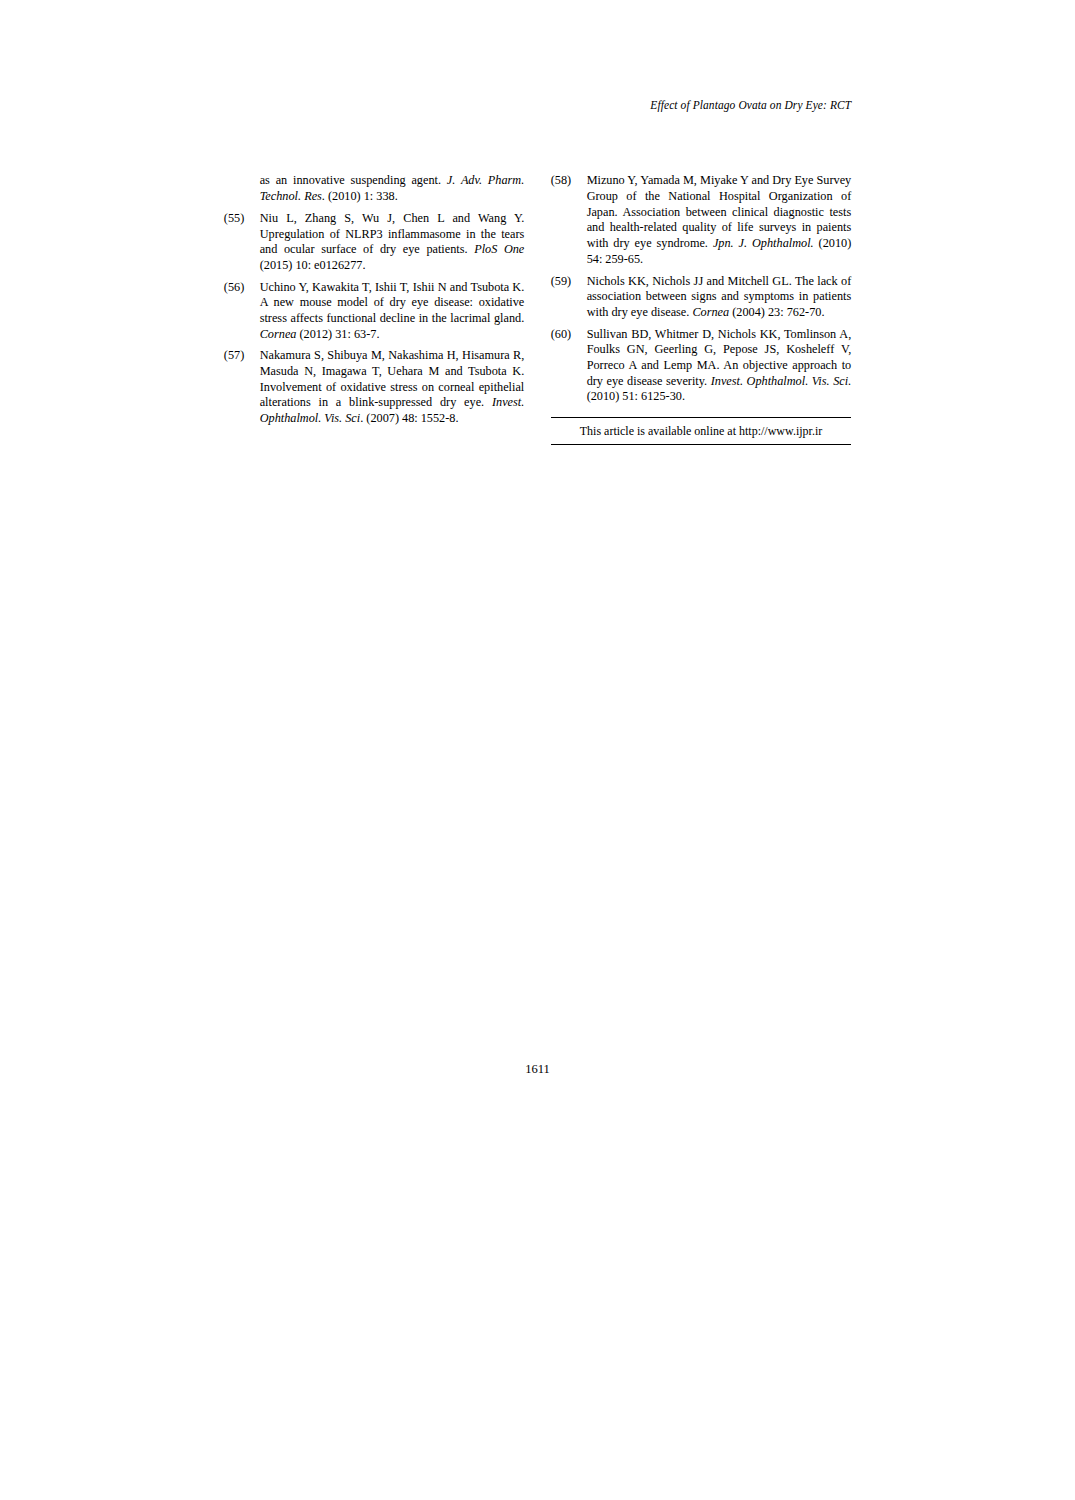Effect of Plantago Ovata on Dry Eye: RCT
as an innovative suspending agent. J. Adv. Pharm. Technol. Res. (2010) 1: 338.
(55) Niu L, Zhang S, Wu J, Chen L and Wang Y. Upregulation of NLRP3 inflammasome in the tears and ocular surface of dry eye patients. PloS One (2015) 10: e0126277.
(56) Uchino Y, Kawakita T, Ishii T, Ishii N and Tsubota K. A new mouse model of dry eye disease: oxidative stress affects functional decline in the lacrimal gland. Cornea (2012) 31: 63-7.
(57) Nakamura S, Shibuya M, Nakashima H, Hisamura R, Masuda N, Imagawa T, Uehara M and Tsubota K. Involvement of oxidative stress on corneal epithelial alterations in a blink-suppressed dry eye. Invest. Ophthalmol. Vis. Sci. (2007) 48: 1552-8.
(58) Mizuno Y, Yamada M, Miyake Y and Dry Eye Survey Group of the National Hospital Organization of Japan. Association between clinical diagnostic tests and health-related quality of life surveys in paients with dry eye syndrome. Jpn. J. Ophthalmol. (2010) 54: 259-65.
(59) Nichols KK, Nichols JJ and Mitchell GL. The lack of association between signs and symptoms in patients with dry eye disease. Cornea (2004) 23: 762-70.
(60) Sullivan BD, Whitmer D, Nichols KK, Tomlinson A, Foulks GN, Geerling G, Pepose JS, Kosheleff V, Porreco A and Lemp MA. An objective approach to dry eye disease severity. Invest. Ophthalmol. Vis. Sci. (2010) 51: 6125-30.
This article is available online at http://www.ijpr.ir
1611